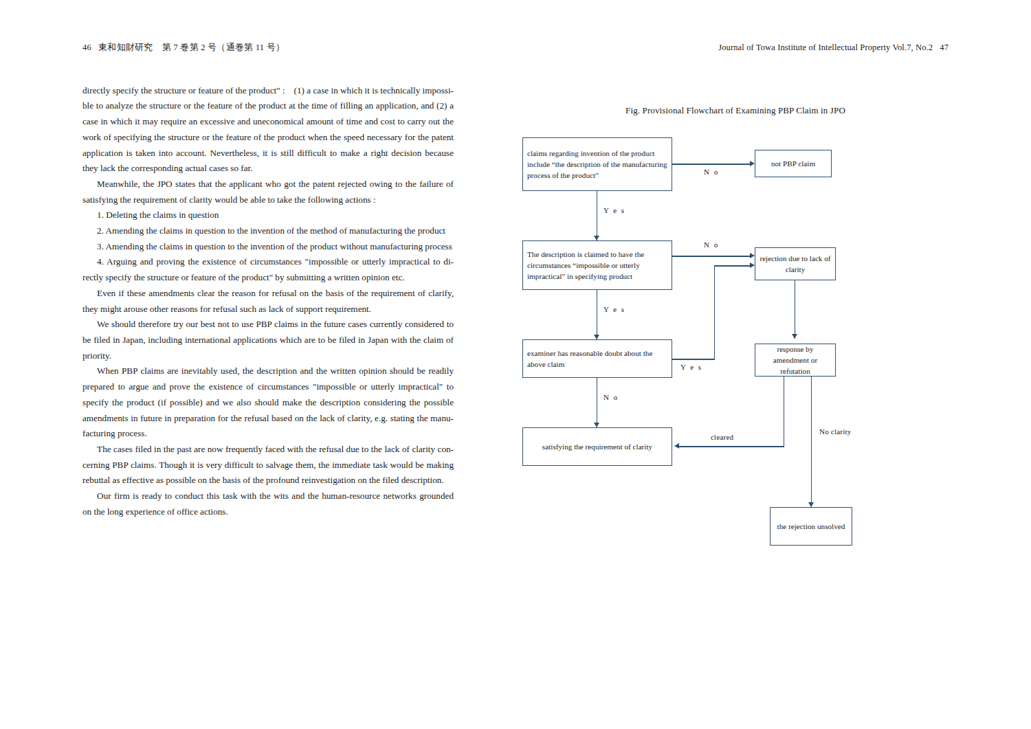46東和知財研究　第 7 巻第 2 号（通巻第 11 号）
Journal of Towa Institute of Intellectual Property Vol.7, No.247
directly specify the structure or feature of the product" :　(1) a case in which it is technically impossible to analyze the structure or the feature of the product at the time of filling an application, and (2) a case in which it may require an excessive and uneconomical amount of time and cost to carry out the work of specifying the structure or the feature of the product when the speed necessary for the patent application is taken into account. Nevertheless, it is still difficult to make a right decision because they lack the corresponding actual cases so far.
Meanwhile, the JPO states that the applicant who got the patent rejected owing to the failure of satisfying the requirement of clarity would be able to take the following actions :
1. Deleting the claims in question
2. Amending the claims in question to the invention of the method of manufacturing the product
3. Amending the claims in question to the invention of the product without manufacturing process
4. Arguing and proving the existence of circumstances "impossible or utterly impractical to directly specify the structure or feature of the product" by submitting a written opinion etc.
Even if these amendments clear the reason for refusal on the basis of the requirement of clarify, they might arouse other reasons for refusal such as lack of support requirement.
We should therefore try our best not to use PBP claims in the future cases currently considered to be filed in Japan, including international applications which are to be filed in Japan with the claim of priority.
When PBP claims are inevitably used, the description and the written opinion should be readily prepared to argue and prove the existence of circumstances "impossible or utterly impractical" to specify the product (if possible) and we also should make the description considering the possible amendments in future in preparation for the refusal based on the lack of clarity, e.g. stating the manufacturing process.
The cases filed in the past are now frequently faced with the refusal due to the lack of clarity concerning PBP claims. Though it is very difficult to salvage them, the immediate task would be making rebuttal as effective as possible on the basis of the profound reinvestigation on the filed description.
Our firm is ready to conduct this task with the wits and the human-resource networks grounded on the long experience of office actions.
Fig. Provisional Flowchart of Examining PBP Claim in JPO
claims regarding invention of the product include “the description of the manufacturing process of the product”
not PBP claim
N o
Y e s
The description is claimed to have the circumstances “impossible or utterly impractical” in specifying product
rejection due to lack of clarity
N o
Y e s
examiner has reasonable doubt about the above claim
response by amendment or refutation
Y e s
N o
satisfying the requirement of clarity
cleared
No clarity
the rejection unsolved